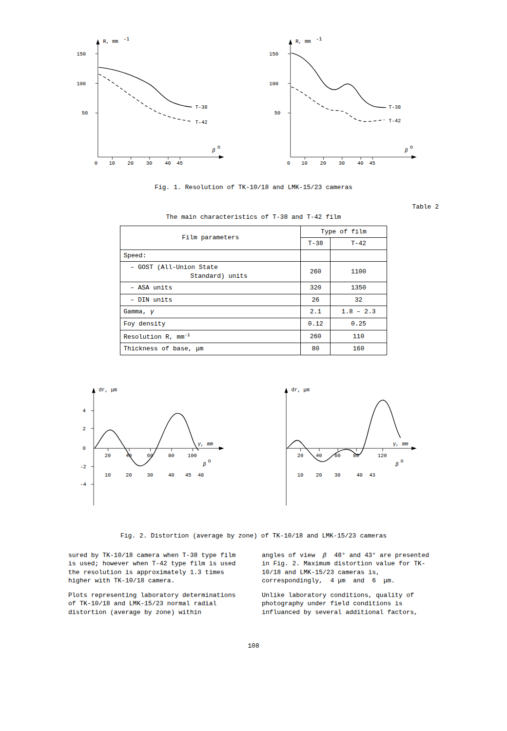150 100 50 R, mm -1 β o 0 10 20 30 40 45 T-38 T-42
150 100 50 R, mm -1 β o 0 10 20 30 40 45 T-38 T-42
Fig. 1. Resolution of TK-10/18 and LMK-15/23 cameras
Table 2
The main characteristics of T-38 and T-42 film
| Film parameters | Type of film |
| T-38 | T-42 |
| Speed: | | |
| – GOST (All-Union State Standard) units | 260 | 1100 |
| – ASA units | 320 | 1350 |
| – DIN units | 26 | 32 |
| Gamma, γ | 2.1 | 1.8 – 2.3 |
| Foy density | 0.12 | 0.25 |
| Resolution R, mm -1 | 260 | 110 |
| Thickness of base, μm | 80 | 160 |
dr, μm 4 2 0 -2 -4 20 40 60 80 100 γ, mm 10 20 30 40 45 48 β o
dr, μm 20 40 60 80 120 γ, mm 10 20 30 40 43 β o
Fig. 2. Distortion (average by zone) of TK-10/18 and LMK-15/23 cameras
sured by TK-10/18 camera when T-38 type film is used; however when T-42 type film is used the resolution is approximately 1.3 times higher with TK-10/18 camera.
Plots representing laboratory determinations of TK-10/18 and LMK-15/23 normal radial distortion (average by zone) within
angles of view β 48° and 43° are presented in Fig. 2. Maximum distortion value for TK-10/18 and LMK-15/23 cameras is, correspondingly, 4 μm and 6 μm.
Unlike laboratory conditions, quality of photography under field conditions is influanced by several additional factors,
108